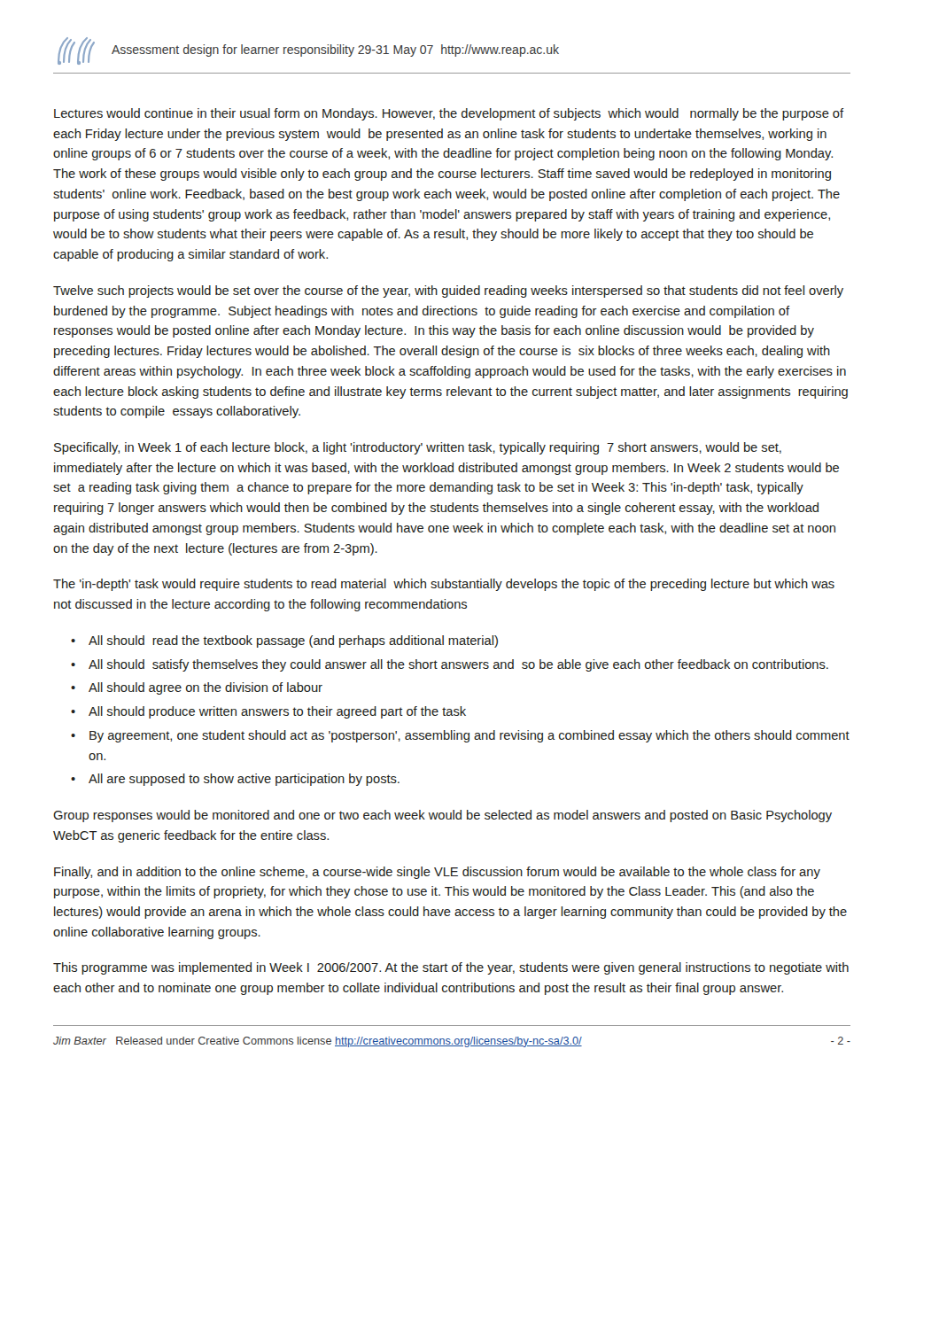Assessment design for learner responsibility 29-31 May 07 http://www.reap.ac.uk
Lectures would continue in their usual form on Mondays. However, the development of subjects which would normally be the purpose of each Friday lecture under the previous system would be presented as an online task for students to undertake themselves, working in online groups of 6 or 7 students over the course of a week, with the deadline for project completion being noon on the following Monday. The work of these groups would visible only to each group and the course lecturers. Staff time saved would be redeployed in monitoring students' online work. Feedback, based on the best group work each week, would be posted online after completion of each project. The purpose of using students' group work as feedback, rather than 'model' answers prepared by staff with years of training and experience, would be to show students what their peers were capable of. As a result, they should be more likely to accept that they too should be capable of producing a similar standard of work.
Twelve such projects would be set over the course of the year, with guided reading weeks interspersed so that students did not feel overly burdened by the programme. Subject headings with notes and directions to guide reading for each exercise and compilation of responses would be posted online after each Monday lecture. In this way the basis for each online discussion would be provided by preceding lectures. Friday lectures would be abolished. The overall design of the course is six blocks of three weeks each, dealing with different areas within psychology. In each three week block a scaffolding approach would be used for the tasks, with the early exercises in each lecture block asking students to define and illustrate key terms relevant to the current subject matter, and later assignments requiring students to compile essays collaboratively.
Specifically, in Week 1 of each lecture block, a light 'introductory' written task, typically requiring 7 short answers, would be set, immediately after the lecture on which it was based, with the workload distributed amongst group members. In Week 2 students would be set a reading task giving them a chance to prepare for the more demanding task to be set in Week 3: This 'in-depth' task, typically requiring 7 longer answers which would then be combined by the students themselves into a single coherent essay, with the workload again distributed amongst group members. Students would have one week in which to complete each task, with the deadline set at noon on the day of the next lecture (lectures are from 2-3pm).
The 'in-depth' task would require students to read material which substantially develops the topic of the preceding lecture but which was not discussed in the lecture according to the following recommendations
All should read the textbook passage (and perhaps additional material)
All should satisfy themselves they could answer all the short answers and so be able give each other feedback on contributions.
All should agree on the division of labour
All should produce written answers to their agreed part of the task
By agreement, one student should act as 'postperson', assembling and revising a combined essay which the others should comment on.
All are supposed to show active participation by posts.
Group responses would be monitored and one or two each week would be selected as model answers and posted on Basic Psychology WebCT as generic feedback for the entire class.
Finally, and in addition to the online scheme, a course-wide single VLE discussion forum would be available to the whole class for any purpose, within the limits of propriety, for which they chose to use it. This would be monitored by the Class Leader. This (and also the lectures) would provide an arena in which the whole class could have access to a larger learning community than could be provided by the online collaborative learning groups.
This programme was implemented in Week I 2006/2007. At the start of the year, students were given general instructions to negotiate with each other and to nominate one group member to collate individual contributions and post the result as their final group answer.
Jim Baxter Released under Creative Commons license http://creativecommons.org/licenses/by-nc-sa/3.0/
- 2 -